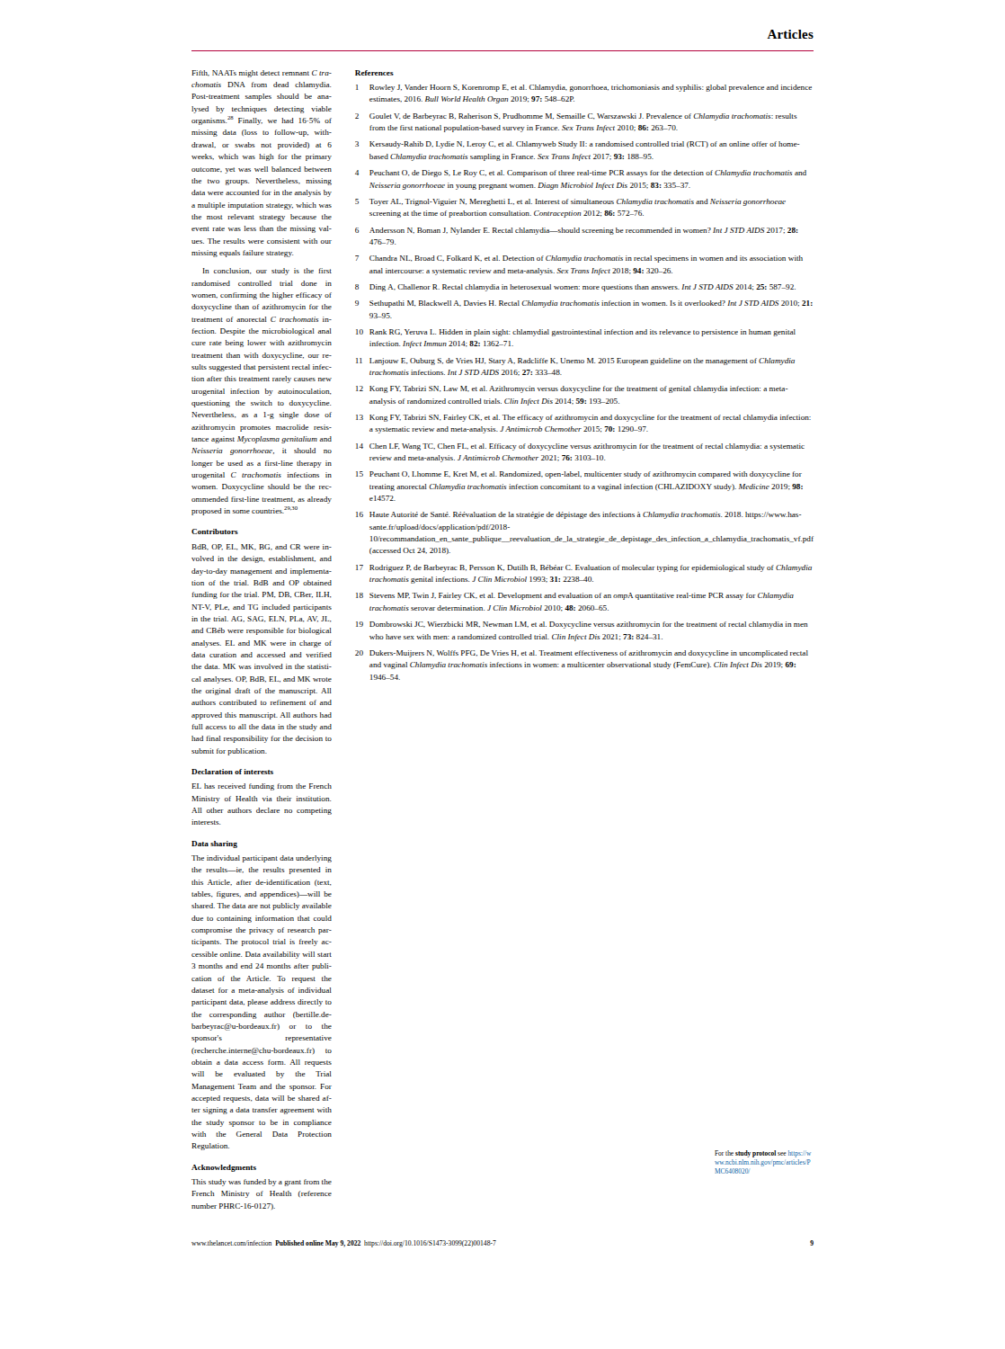Articles
Fifth, NAATs might detect remnant C trachomatis DNA from dead chlamydia. Post-treatment samples should be analysed by techniques detecting viable organisms.28 Finally, we had 16·5% of missing data (loss to follow-up, withdrawal, or swabs not provided) at 6 weeks, which was high for the primary outcome, yet was well balanced between the two groups. Nevertheless, missing data were accounted for in the analysis by a multiple imputation strategy, which was the most relevant strategy because the event rate was less than the missing values. The results were consistent with our missing equals failure strategy.
In conclusion, our study is the first randomised controlled trial done in women, confirming the higher efficacy of doxycycline than of azithromycin for the treatment of anorectal C trachomatis infection. Despite the microbiological anal cure rate being lower with azithromycin treatment than with doxycycline, our results suggested that persistent rectal infection after this treatment rarely causes new urogenital infection by autoinoculation, questioning the switch to doxycycline. Nevertheless, as a 1-g single dose of azithromycin promotes macrolide resistance against Mycoplasma genitalium and Neisseria gonorrhoeae, it should no longer be used as a first-line therapy in urogenital C trachomatis infections in women. Doxycycline should be the recommended first-line treatment, as already proposed in some countries.29,30
Contributors
BdB, OP, EL, MK, BG, and CR were involved in the design, establishment, and day-to-day management and implementation of the trial. BdB and OP obtained funding for the trial. PM, DB, CBer, ILH, NT-V, PLe, and TG included participants in the trial. AG, SAG, ELN, PLa, AV, JL, and CBéb were responsible for biological analyses. EL and MK were in charge of data curation and accessed and verified the data. MK was involved in the statistical analyses. OP, BdB, EL, and MK wrote the original draft of the manuscript. All authors contributed to refinement of and approved this manuscript. All authors had full access to all the data in the study and had final responsibility for the decision to submit for publication.
Declaration of interests
EL has received funding from the French Ministry of Health via their institution. All other authors declare no competing interests.
Data sharing
The individual participant data underlying the results—ie, the results presented in this Article, after de-identification (text, tables, figures, and appendices)—will be shared. The data are not publicly available due to containing information that could compromise the privacy of research participants. The protocol trial is freely accessible online. Data availability will start 3 months and end 24 months after publication of the Article. To request the dataset for a meta-analysis of individual participant data, please address directly to the corresponding author (bertille.de-barbeyrac@u-bordeaux.fr) or to the sponsor's representative (recherche.interne@chu-bordeaux.fr) to obtain a data access form. All requests will be evaluated by the Trial Management Team and the sponsor. For accepted requests, data will be shared after signing a data transfer agreement with the study sponsor to be in compliance with the General Data Protection Regulation.
Acknowledgments
This study was funded by a grant from the French Ministry of Health (reference number PHRC-16-0127).
References
Rowley J, Vander Hoorn S, Korenromp E, et al. Chlamydia, gonorrhoea, trichomoniasis and syphilis: global prevalence and incidence estimates, 2016. Bull World Health Organ 2019; 97: 548–62P.
Goulet V, de Barbeyrac B, Raherison S, Prudhomme M, Semaille C, Warszawski J. Prevalence of Chlamydia trachomatis: results from the first national population-based survey in France. Sex Trans Infect 2010; 86: 263–70.
Kersaudy-Rahib D, Lydie N, Leroy C, et al. Chlamyweb Study II: a randomised controlled trial (RCT) of an online offer of home-based Chlamydia trachomatis sampling in France. Sex Trans Infect 2017; 93: 188–95.
Peuchant O, de Diego S, Le Roy C, et al. Comparison of three real-time PCR assays for the detection of Chlamydia trachomatis and Neisseria gonorrhoeae in young pregnant women. Diagn Microbiol Infect Dis 2015; 83: 335–37.
Toyer AL, Trignol-Viguier N, Mereghetti L, et al. Interest of simultaneous Chlamydia trachomatis and Neisseria gonorrhoeae screening at the time of preabortion consultation. Contraception 2012; 86: 572–76.
Andersson N, Boman J, Nylander E. Rectal chlamydia—should screening be recommended in women? Int J STD AIDS 2017; 28: 476–79.
Chandra NL, Broad C, Folkard K, et al. Detection of Chlamydia trachomatis in rectal specimens in women and its association with anal intercourse: a systematic review and meta-analysis. Sex Trans Infect 2018; 94: 320–26.
Ding A, Challenor R. Rectal chlamydia in heterosexual women: more questions than answers. Int J STD AIDS 2014; 25: 587–92.
Sethupathi M, Blackwell A, Davies H. Rectal Chlamydia trachomatis infection in women. Is it overlooked? Int J STD AIDS 2010; 21: 93–95.
Rank RG, Yeruva L. Hidden in plain sight: chlamydial gastrointestinal infection and its relevance to persistence in human genital infection. Infect Immun 2014; 82: 1362–71.
Lanjouw E, Ouburg S, de Vries HJ, Stary A, Radcliffe K, Unemo M. 2015 European guideline on the management of Chlamydia trachomatis infections. Int J STD AIDS 2016; 27: 333–48.
Kong FY, Tabrizi SN, Law M, et al. Azithromycin versus doxycycline for the treatment of genital chlamydia infection: a meta-analysis of randomized controlled trials. Clin Infect Dis 2014; 59: 193–205.
Kong FY, Tabrizi SN, Fairley CK, et al. The efficacy of azithromycin and doxycycline for the treatment of rectal chlamydia infection: a systematic review and meta-analysis. J Antimicrob Chemother 2015; 70: 1290–97.
Chen LF, Wang TC, Chen FL, et al. Efficacy of doxycycline versus azithromycin for the treatment of rectal chlamydia: a systematic review and meta-analysis. J Antimicrob Chemother 2021; 76: 3103–10.
Peuchant O, Lhomme E, Kret M, et al. Randomized, open-label, multicenter study of azithromycin compared with doxycycline for treating anorectal Chlamydia trachomatis infection concomitant to a vaginal infection (CHLAZIDOXY study). Medicine 2019; 98: e14572.
Haute Autorité de Santé. Réévaluation de la stratégie de dépistage des infections à Chlamydia trachomatis. 2018. https://www.has-sante.fr/upload/docs/application/pdf/2018-10/recommandation_en_sante_publique__reevaluation_de_la_strategie_de_depistage_des_infection_a_chlamydia_trachomatis_vf.pdf (accessed Oct 24, 2018).
Rodriguez P, de Barbeyrac B, Persson K, Dutilh B, Bébéar C. Evaluation of molecular typing for epidemiological study of Chlamydia trachomatis genital infections. J Clin Microbiol 1993; 31: 2238–40.
Stevens MP, Twin J, Fairley CK, et al. Development and evaluation of an omp A quantitative real-time PCR assay for Chlamydia trachomatis serovar determination. J Clin Microbiol 2010; 48: 2060–65.
Dombrowski JC, Wierzbicki MR, Newman LM, et al. Doxycycline versus azithromycin for the treatment of rectal chlamydia in men who have sex with men: a randomized controlled trial. Clin Infect Dis 2021; 73: 824–31.
Dukers-Muijrers N, Wolffs PFG, De Vries H, et al. Treatment effectiveness of azithromycin and doxycycline in uncomplicated rectal and vaginal Chlamydia trachomatis infections in women: a multicenter observational study (FemCure). Clin Infect Dis 2019; 69: 1946–54.
For the study protocol see https://www.ncbi.nlm.nih.gov/pmc/articles/PMC6408020/
www.thelancet.com/infection Published online May 9, 2022 https://doi.org/10.1016/S1473-3099(22)00148-7
9